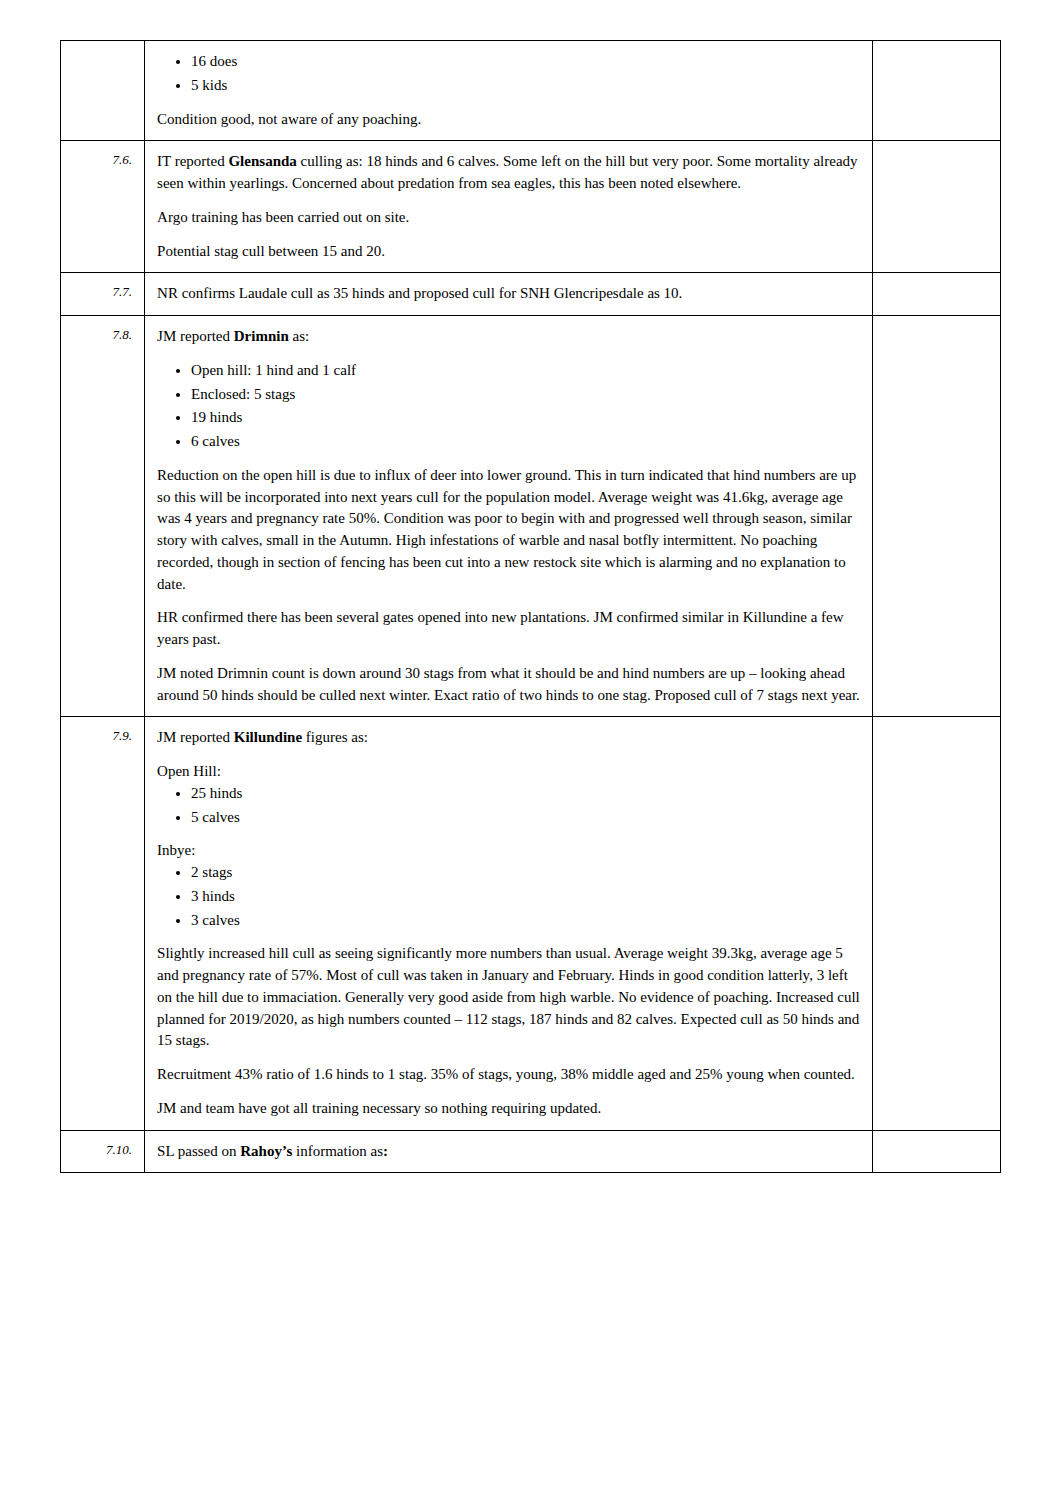| | 16 does 5 kids Condition good, not aware of any poaching. | |
| 7.6. | IT reported Glensanda culling as: 18 hinds and 6 calves. Some left on the hill but very poor. Some mortality already seen within yearlings. Concerned about predation from sea eagles, this has been noted elsewhere. Argo training has been carried out on site. Potential stag cull between 15 and 20. | |
| 7.7. | NR confirms Laudale cull as 35 hinds and proposed cull for SNH Glencripesdale as 10. | |
| 7.8. | JM reported Drimnin as: Open hill: 1 hind and 1 calf Enclosed: 5 stags 19 hinds 6 calves Reduction on the open hill is due to influx of deer into lower ground. This in turn indicated that hind numbers are up so this will be incorporated into next years cull for the population model. Average weight was 41.6kg, average age was 4 years and pregnancy rate 50%. Condition was poor to begin with and progressed well through season, similar story with calves, small in the Autumn. High infestations of warble and nasal botfly intermittent. No poaching recorded, though in section of fencing has been cut into a new restock site which is alarming and no explanation to date. HR confirmed there has been several gates opened into new plantations. JM confirmed similar in Killundine a few years past. JM noted Drimnin count is down around 30 stags from what it should be and hind numbers are up – looking ahead around 50 hinds should be culled next winter. Exact ratio of two hinds to one stag. Proposed cull of 7 stags next year. | |
| 7.9. | JM reported Killundine figures as: Open Hill: 25 hinds 5 calves Inbye: 2 stags 3 hinds 3 calves Slightly increased hill cull as seeing significantly more numbers than usual. Average weight 39.3kg, average age 5 and pregnancy rate of 57%. Most of cull was taken in January and February. Hinds in good condition latterly, 3 left on the hill due to immaciation. Generally very good aside from high warble. No evidence of poaching. Increased cull planned for 2019/2020, as high numbers counted – 112 stags, 187 hinds and 82 calves. Expected cull as 50 hinds and 15 stags. Recruitment 43% ratio of 1.6 hinds to 1 stag. 35% of stags, young, 38% middle aged and 25% young when counted. JM and team have got all training necessary so nothing requiring updated. | |
| 7.10. | SL passed on Rahoy’s information as : | |